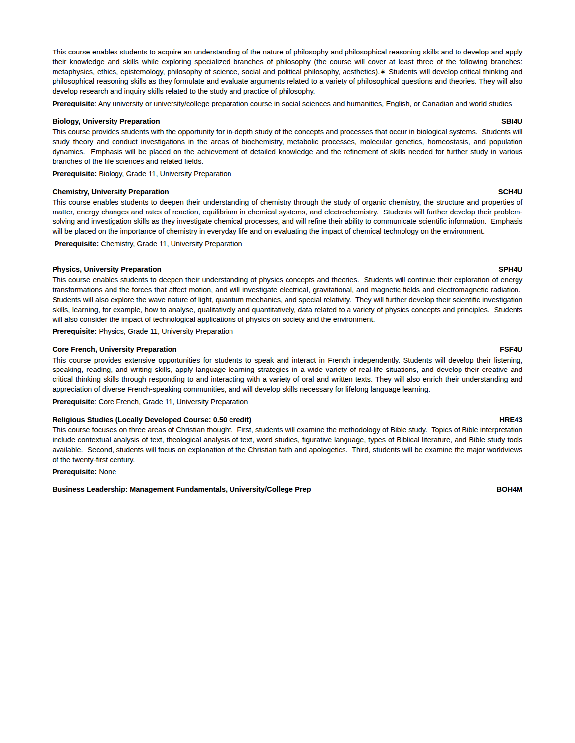This course enables students to acquire an understanding of the nature of philosophy and philosophical reasoning skills and to develop and apply their knowledge and skills while exploring specialized branches of philosophy (the course will cover at least three of the following branches: metaphysics, ethics, epistemology, philosophy of science, social and political philosophy, aesthetics).∗ Students will develop critical thinking and philosophical reasoning skills as they formulate and evaluate arguments related to a variety of philosophical questions and theories. They will also develop research and inquiry skills related to the study and practice of philosophy.
Prerequisite: Any university or university/college preparation course in social sciences and humanities, English, or Canadian and world studies
Biology, University Preparation SBI4U
This course provides students with the opportunity for in-depth study of the concepts and processes that occur in biological systems. Students will study theory and conduct investigations in the areas of biochemistry, metabolic processes, molecular genetics, homeostasis, and population dynamics. Emphasis will be placed on the achievement of detailed knowledge and the refinement of skills needed for further study in various branches of the life sciences and related fields.
Prerequisite: Biology, Grade 11, University Preparation
Chemistry, University Preparation SCH4U
This course enables students to deepen their understanding of chemistry through the study of organic chemistry, the structure and properties of matter, energy changes and rates of reaction, equilibrium in chemical systems, and electrochemistry. Students will further develop their problem-solving and investigation skills as they investigate chemical processes, and will refine their ability to communicate scientific information. Emphasis will be placed on the importance of chemistry in everyday life and on evaluating the impact of chemical technology on the environment.
Prerequisite: Chemistry, Grade 11, University Preparation
Physics, University Preparation SPH4U
This course enables students to deepen their understanding of physics concepts and theories. Students will continue their exploration of energy transformations and the forces that affect motion, and will investigate electrical, gravitational, and magnetic fields and electromagnetic radiation. Students will also explore the wave nature of light, quantum mechanics, and special relativity. They will further develop their scientific investigation skills, learning, for example, how to analyse, qualitatively and quantitatively, data related to a variety of physics concepts and principles. Students will also consider the impact of technological applications of physics on society and the environment.
Prerequisite: Physics, Grade 11, University Preparation
Core French, University Preparation FSF4U
This course provides extensive opportunities for students to speak and interact in French independently. Students will develop their listening, speaking, reading, and writing skills, apply language learning strategies in a wide variety of real-life situations, and develop their creative and critical thinking skills through responding to and interacting with a variety of oral and written texts. They will also enrich their understanding and appreciation of diverse French-speaking communities, and will develop skills necessary for lifelong language learning.
Prerequisite: Core French, Grade 11, University Preparation
Religious Studies (Locally Developed Course: 0.50 credit) HRE43
This course focuses on three areas of Christian thought. First, students will examine the methodology of Bible study. Topics of Bible interpretation include contextual analysis of text, theological analysis of text, word studies, figurative language, types of Biblical literature, and Bible study tools available. Second, students will focus on explanation of the Christian faith and apologetics. Third, students will be examine the major worldviews of the twenty-first century.
Prerequisite: None
Business Leadership: Management Fundamentals, University/College Prep BOH4M